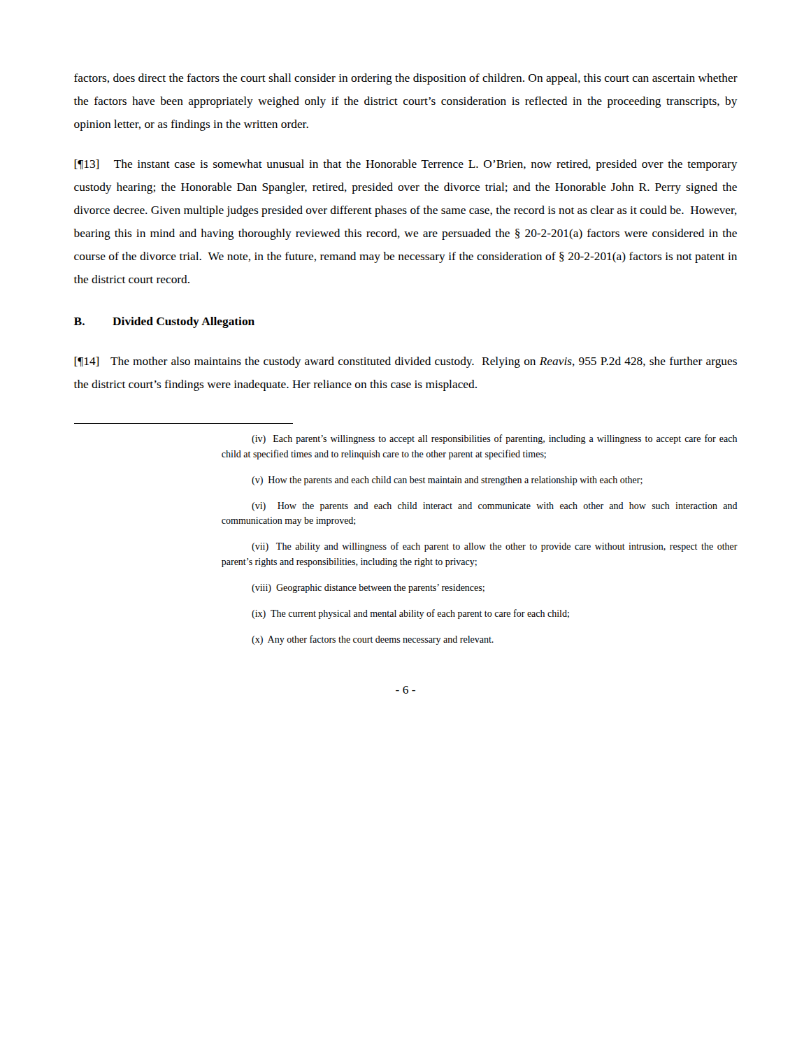factors, does direct the factors the court shall consider in ordering the disposition of children. On appeal, this court can ascertain whether the factors have been appropriately weighed only if the district court’s consideration is reflected in the proceeding transcripts, by opinion letter, or as findings in the written order.
[¶13] The instant case is somewhat unusual in that the Honorable Terrence L. O’Brien, now retired, presided over the temporary custody hearing; the Honorable Dan Spangler, retired, presided over the divorce trial; and the Honorable John R. Perry signed the divorce decree. Given multiple judges presided over different phases of the same case, the record is not as clear as it could be. However, bearing this in mind and having thoroughly reviewed this record, we are persuaded the § 20-2-201(a) factors were considered in the course of the divorce trial. We note, in the future, remand may be necessary if the consideration of § 20-2-201(a) factors is not patent in the district court record.
B. Divided Custody Allegation
[¶14] The mother also maintains the custody award constituted divided custody. Relying on Reavis, 955 P.2d 428, she further argues the district court’s findings were inadequate. Her reliance on this case is misplaced.
(iv) Each parent’s willingness to accept all responsibilities of parenting, including a willingness to accept care for each child at specified times and to relinquish care to the other parent at specified times;
(v) How the parents and each child can best maintain and strengthen a relationship with each other;
(vi) How the parents and each child interact and communicate with each other and how such interaction and communication may be improved;
(vii) The ability and willingness of each parent to allow the other to provide care without intrusion, respect the other parent’s rights and responsibilities, including the right to privacy;
(viii) Geographic distance between the parents’ residences;
(ix) The current physical and mental ability of each parent to care for each child;
(x) Any other factors the court deems necessary and relevant.
- 6 -